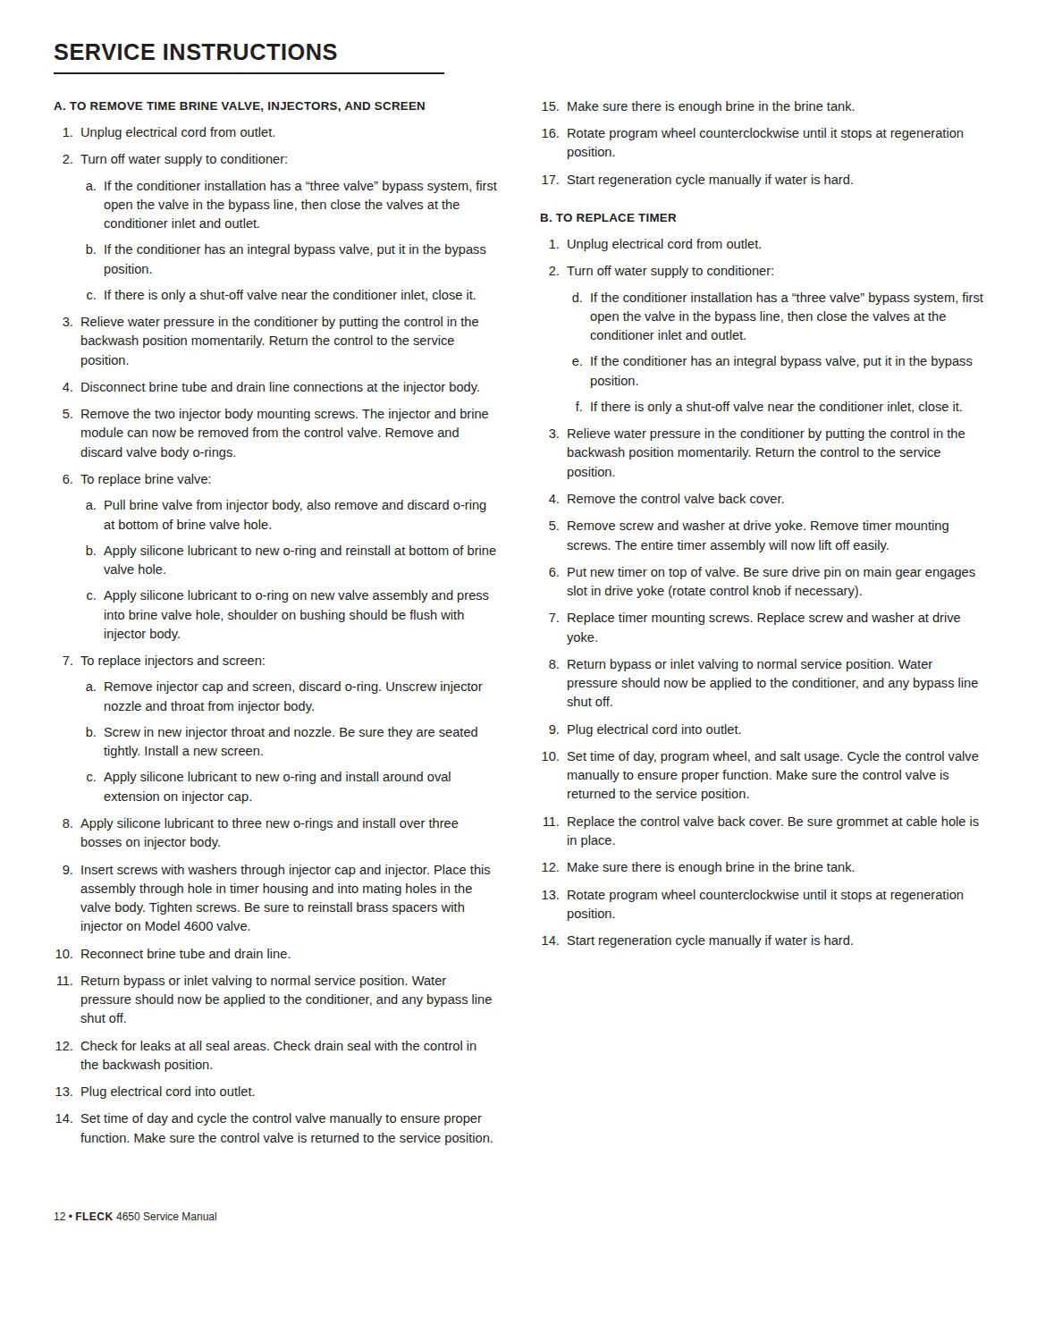SERVICE INSTRUCTIONS
A. To remove time brine valve, injectors, and screen
Unplug electrical cord from outlet.
Turn off water supply to conditioner:
If the conditioner installation has a “three valve” bypass system, first open the valve in the bypass line, then close the valves at the conditioner inlet and outlet.
If the conditioner has an integral bypass valve, put it in the bypass position.
If there is only a shut-off valve near the conditioner inlet, close it.
Relieve water pressure in the conditioner by putting the control in the backwash position momentarily. Return the control to the service position.
Disconnect brine tube and drain line connections at the injector body.
Remove the two injector body mounting screws. The injector and brine module can now be removed from the control valve. Remove and discard valve body o-rings.
To replace brine valve:
Pull brine valve from injector body, also remove and discard o-ring at bottom of brine valve hole.
Apply silicone lubricant to new o-ring and reinstall at bottom of brine valve hole.
Apply silicone lubricant to o-ring on new valve assembly and press into brine valve hole, shoulder on bushing should be flush with injector body.
To replace injectors and screen:
Remove injector cap and screen, discard o-ring. Unscrew injector nozzle and throat from injector body.
Screw in new injector throat and nozzle. Be sure they are seated tightly. Install a new screen.
Apply silicone lubricant to new o-ring and install around oval extension on injector cap.
Apply silicone lubricant to three new o-rings and install over three bosses on injector body.
Insert screws with washers through injector cap and injector. Place this assembly through hole in timer housing and into mating holes in the valve body. Tighten screws. Be sure to reinstall brass spacers with injector on Model 4600 valve.
Reconnect brine tube and drain line.
Return bypass or inlet valving to normal service position. Water pressure should now be applied to the conditioner, and any bypass line shut off.
Check for leaks at all seal areas. Check drain seal with the control in the backwash position.
Plug electrical cord into outlet.
Set time of day and cycle the control valve manually to ensure proper function. Make sure the control valve is returned to the service position.
Make sure there is enough brine in the brine tank.
Rotate program wheel counterclockwise until it stops at regeneration position.
Start regeneration cycle manually if water is hard.
B. To replace timer
Unplug electrical cord from outlet.
Turn off water supply to conditioner:
If the conditioner installation has a “three valve” bypass system, first open the valve in the bypass line, then close the valves at the conditioner inlet and outlet.
If the conditioner has an integral bypass valve, put it in the bypass position.
If there is only a shut-off valve near the conditioner inlet, close it.
Relieve water pressure in the conditioner by putting the control in the backwash position momentarily. Return the control to the service position.
Remove the control valve back cover.
Remove screw and washer at drive yoke. Remove timer mounting screws. The entire timer assembly will now lift off easily.
Put new timer on top of valve. Be sure drive pin on main gear engages slot in drive yoke (rotate control knob if necessary).
Replace timer mounting screws. Replace screw and washer at drive yoke.
Return bypass or inlet valving to normal service position. Water pressure should now be applied to the conditioner, and any bypass line shut off.
Plug electrical cord into outlet.
Set time of day, program wheel, and salt usage. Cycle the control valve manually to ensure proper function. Make sure the control valve is returned to the service position.
Replace the control valve back cover. Be sure grommet at cable hole is in place.
Make sure there is enough brine in the brine tank.
Rotate program wheel counterclockwise until it stops at regeneration position.
Start regeneration cycle manually if water is hard.
12 • FLECK 4650 Service Manual